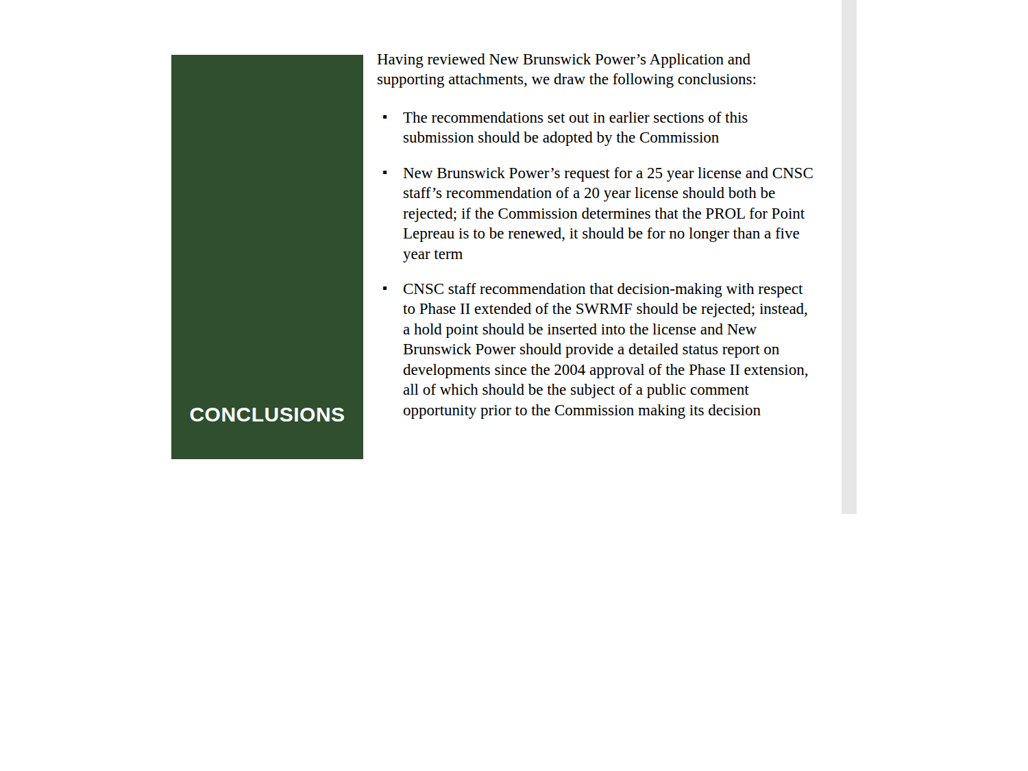CONCLUSIONS
Having reviewed New Brunswick Power’s Application and supporting attachments, we draw the following conclusions:
The recommendations set out in earlier sections of this submission should be adopted by the Commission
New Brunswick Power’s request for a 25 year license and CNSC staff’s recommendation of a 20 year license should both be rejected; if the Commission determines that the PROL for Point Lepreau is to be renewed, it should be for no longer than a five year term
CNSC staff recommendation that decision-making with respect to Phase II extended of the SWRMF should be rejected; instead, a hold point should be inserted into the license and New Brunswick Power should provide a detailed status report on developments since the 2004 approval of the Phase II extension, all of which should be the subject of a public comment opportunity prior to the Commission making its decision